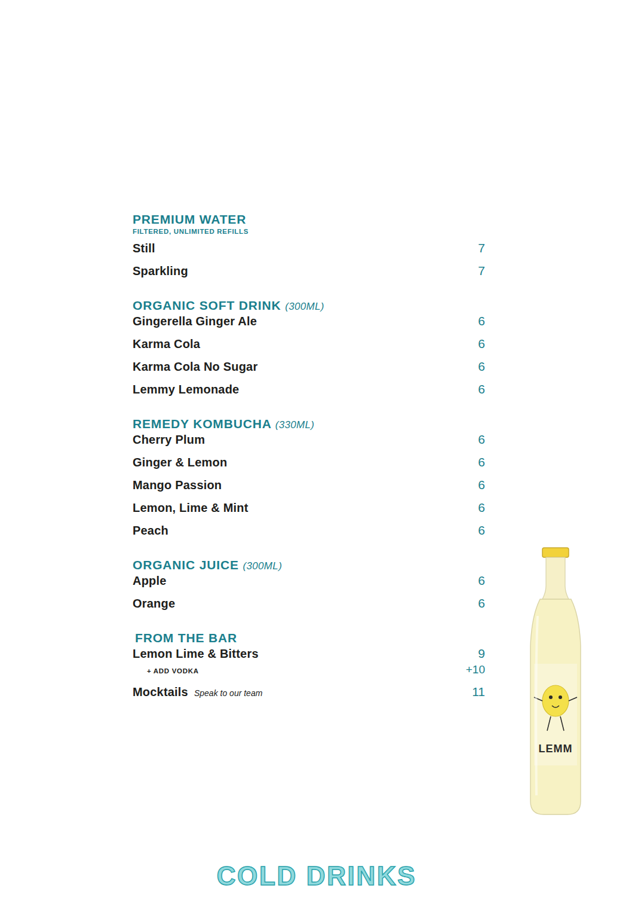Premium Water
Filtered, unlimited refills
Still 7
Sparkling 7
Organic Soft Drink (300ml)
Gingerella Ginger Ale 6
Karma Cola 6
Karma Cola No Sugar 6
Lemmy Lemonade 6
Remedy Kombucha (330ml)
Cherry Plum 6
Ginger & Lemon 6
Mango Passion 6
Lemon, Lime & Mint 6
Peach 6
Organic Juice (300ml)
Apple 6
Orange 6
From the Bar
Lemon Lime & Bitters 9
+ Add Vodka +10
Mocktails Speak to our team 11
LEMM
Cold Drinks